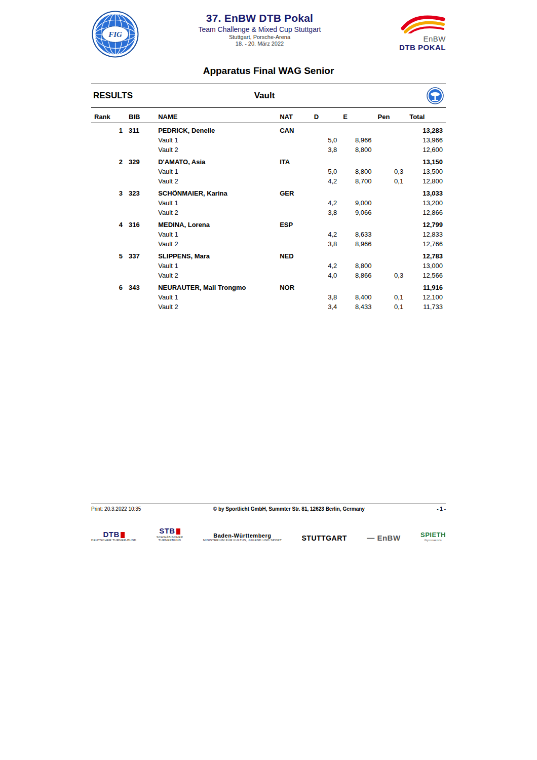FIG
37. EnBW DTB Pokal
Team Challenge & Mixed Cup Stuttgart
Stuttgart, Porsche-Arena
18. - 20. März 2022
EnBW
DTB POKAL
Apparatus Final WAG Senior
RESULTS
Vault
| Rank | BIB | NAME | NAT | D | E | Pen | Total |
| --- | --- | --- | --- | --- | --- | --- | --- |
| 1 | 311 | PEDRICK, Denelle | CAN | | | | 13,283 |
| | | Vault 1 | | 5,0 | 8,966 | | 13,966 |
| | | Vault 2 | | 3,8 | 8,800 | | 12,600 |
| 2 | 329 | D'AMATO, Asia | ITA | | | | 13,150 |
| | | Vault 1 | | 5,0 | 8,800 | 0,3 | 13,500 |
| | | Vault 2 | | 4,2 | 8,700 | 0,1 | 12,800 |
| 3 | 323 | SCHÖNMAIER, Karina | GER | | | | 13,033 |
| | | Vault 1 | | 4,2 | 9,000 | | 13,200 |
| | | Vault 2 | | 3,8 | 9,066 | | 12,866 |
| 4 | 316 | MEDINA, Lorena | ESP | | | | 12,799 |
| | | Vault 1 | | 4,2 | 8,633 | | 12,833 |
| | | Vault 2 | | 3,8 | 8,966 | | 12,766 |
| 5 | 337 | SLIPPENS, Mara | NED | | | | 12,783 |
| | | Vault 1 | | 4,2 | 8,800 | | 13,000 |
| | | Vault 2 | | 4,0 | 8,866 | 0,3 | 12,566 |
| 6 | 343 | NEURAUTER, Mali Trongmo | NOR | | | | 11,916 |
| | | Vault 1 | | 3,8 | 8,400 | 0,1 | 12,100 |
| | | Vault 2 | | 3,4 | 8,433 | 0,1 | 11,733 |
Print: 20.3.2022 10:35
© by Sportlicht GmbH, Summter Str. 81, 12623 Berlin, Germany
- 1 -
DTB
DEUTSCHER TURNER-BUND
STB
SCHWÄBISCHER
TURNERBUND
Baden-Württemberg
MINISTERIUM FÜR KULTUS, JUGEND UND SPORT
STUTTGART
— EnBW
SPIETH
Gymnastics